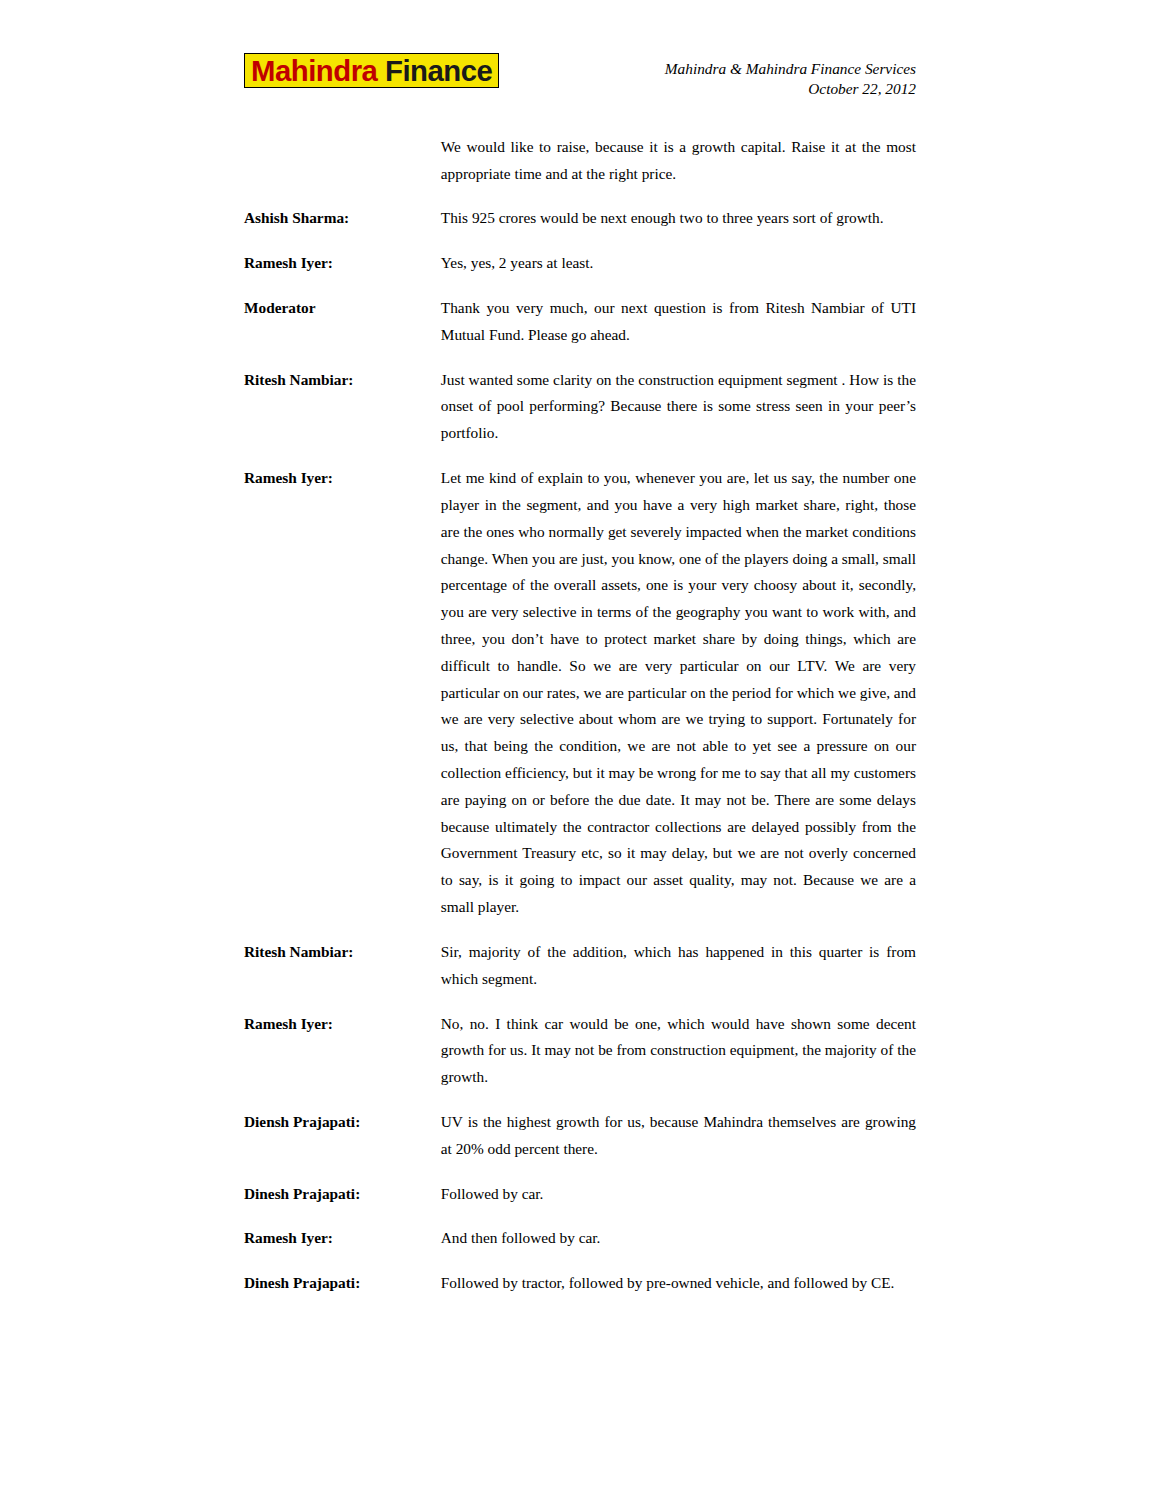Mahindra Finance
Mahindra & Mahindra Finance Services
October 22, 2012
| | We would like to raise, because it is a growth capital. Raise it at the most appropriate time and at the right price. |
| Ashish Sharma: | This 925 crores would be next enough two to three years sort of growth. |
| Ramesh Iyer: | Yes, yes, 2 years at least. |
| Moderator | Thank you very much, our next question is from Ritesh Nambiar of UTI Mutual Fund. Please go ahead. |
| Ritesh Nambiar: | Just wanted some clarity on the construction equipment segment . How is the onset of pool performing? Because there is some stress seen in your peer’s portfolio. |
| Ramesh Iyer: | Let me kind of explain to you, whenever you are, let us say, the number one player in the segment, and you have a very high market share, right, those are the ones who normally get severely impacted when the market conditions change. When you are just, you know, one of the players doing a small, small percentage of the overall assets, one is your very choosy about it, secondly, you are very selective in terms of the geography you want to work with, and three, you don’t have to protect market share by doing things, which are difficult to handle. So we are very particular on our LTV. We are very particular on our rates, we are particular on the period for which we give, and we are very selective about whom are we trying to support. Fortunately for us, that being the condition, we are not able to yet see a pressure on our collection efficiency, but it may be wrong for me to say that all my customers are paying on or before the due date. It may not be. There are some delays because ultimately the contractor collections are delayed possibly from the Government Treasury etc, so it may delay, but we are not overly concerned to say, is it going to impact our asset quality, may not. Because we are a small player. |
| Ritesh Nambiar: | Sir, majority of the addition, which has happened in this quarter is from which segment. |
| Ramesh Iyer: | No, no. I think car would be one, which would have shown some decent growth for us. It may not be from construction equipment, the majority of the growth. |
| Diensh Prajapati: | UV is the highest growth for us, because Mahindra themselves are growing at 20% odd percent there. |
| Dinesh Prajapati: | Followed by car. |
| Ramesh Iyer: | And then followed by car. |
| Dinesh Prajapati: | Followed by tractor, followed by pre-owned vehicle, and followed by CE. |